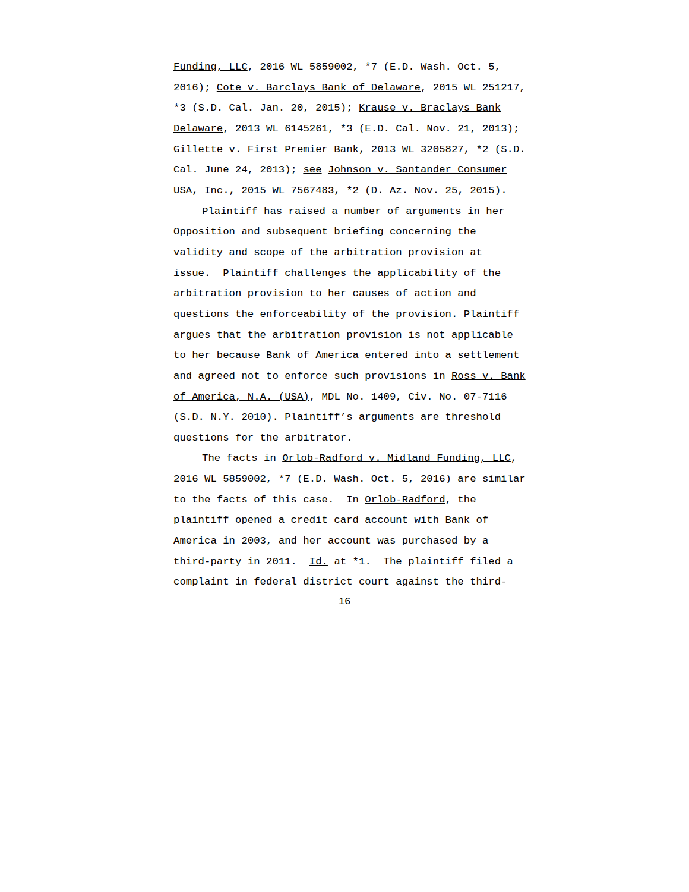Funding, LLC, 2016 WL 5859002, *7 (E.D. Wash. Oct. 5, 2016); Cote v. Barclays Bank of Delaware, 2015 WL 251217, *3 (S.D. Cal. Jan. 20, 2015); Krause v. Braclays Bank Delaware, 2013 WL 6145261, *3 (E.D. Cal. Nov. 21, 2013); Gillette v. First Premier Bank, 2013 WL 3205827, *2 (S.D. Cal. June 24, 2013); see Johnson v. Santander Consumer USA, Inc., 2015 WL 7567483, *2 (D. Az. Nov. 25, 2015).
Plaintiff has raised a number of arguments in her Opposition and subsequent briefing concerning the validity and scope of the arbitration provision at issue. Plaintiff challenges the applicability of the arbitration provision to her causes of action and questions the enforceability of the provision. Plaintiff argues that the arbitration provision is not applicable to her because Bank of America entered into a settlement and agreed not to enforce such provisions in Ross v. Bank of America, N.A. (USA), MDL No. 1409, Civ. No. 07-7116 (S.D. N.Y. 2010). Plaintiff’s arguments are threshold questions for the arbitrator.
The facts in Orlob-Radford v. Midland Funding, LLC, 2016 WL 5859002, *7 (E.D. Wash. Oct. 5, 2016) are similar to the facts of this case. In Orlob-Radford, the plaintiff opened a credit card account with Bank of America in 2003, and her account was purchased by a third-party in 2011. Id. at *1. The plaintiff filed a complaint in federal district court against the third-
16